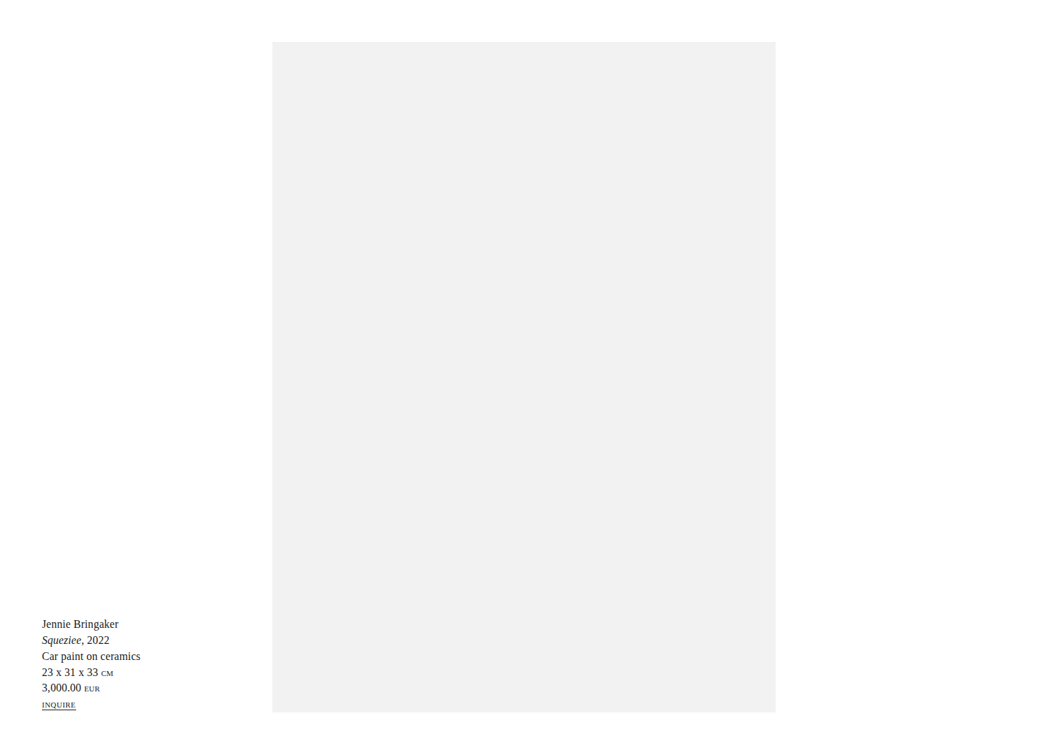Jennie Bringaker Squeziee, 2022
Car paint on ceramics
23 x 31 x 33 cm
3,000.00 eur
Inquire